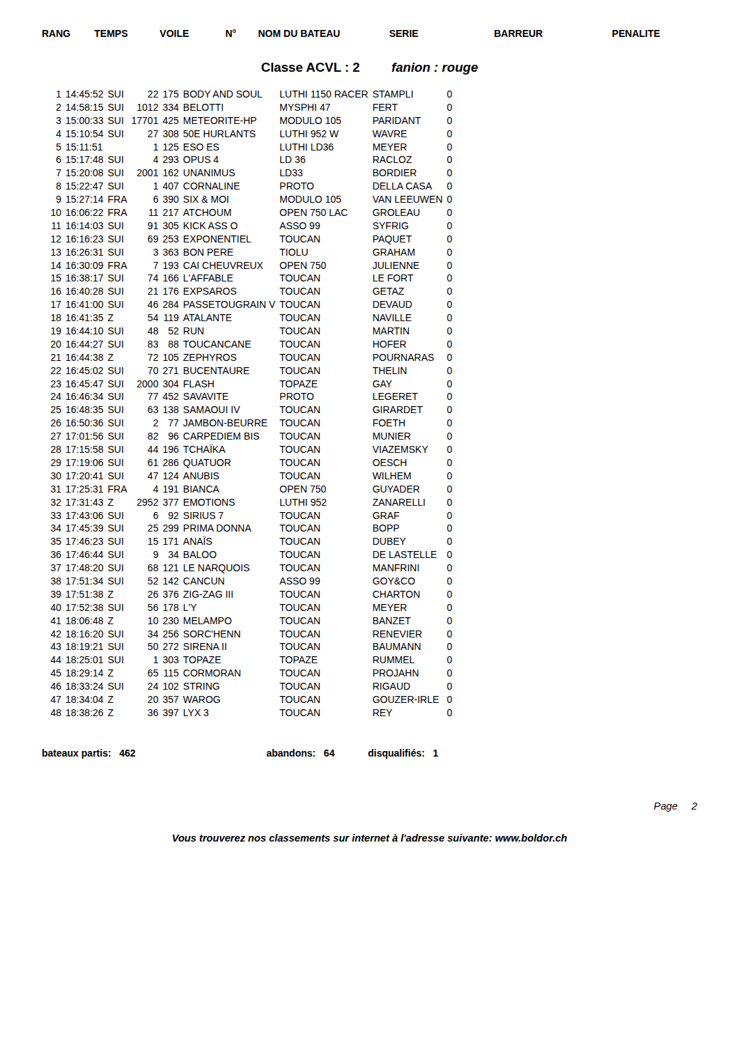| RANG | TEMPS | VOILE | N° | NOM DU BATEAU | SERIE | BARREUR | PENALITE |
| --- | --- | --- | --- | --- | --- | --- | --- |
Classe ACVL : 2 fanion : rouge
| 1 | 14:45:52 | SUI | 22 | 175 | BODY AND SOUL | LUTHI 1150 RACER | STAMPLI | 0 |
| 2 | 14:58:15 | SUI | 1012 | 334 | BELOTTI | MYSPHI 47 | FERT | 0 |
| 3 | 15:00:33 | SUI | 17701 | 425 | METEORITE-HP | MODULO 105 | PARIDANT | 0 |
| 4 | 15:10:54 | SUI | 27 | 308 | 50E HURLANTS | LUTHI 952 W | WAVRE | 0 |
| 5 | 15:11:51 | | 1 | 125 | ESO ES | LUTHI LD36 | MEYER | 0 |
| 6 | 15:17:48 | SUI | 4 | 293 | OPUS 4 | LD 36 | RACLOZ | 0 |
| 7 | 15:20:08 | SUI | 2001 | 162 | UNANIMUS | LD33 | BORDIER | 0 |
| 8 | 15:22:47 | SUI | 1 | 407 | CORNALINE | PROTO | DELLA CASA | 0 |
| 9 | 15:27:14 | FRA | 6 | 390 | SIX & MOI | MODULO 105 | VAN LEEUWEN | 0 |
| 10 | 16:06:22 | FRA | 11 | 217 | ATCHOUM | OPEN 750 LAC | GROLEAU | 0 |
| 11 | 16:14:03 | SUI | 91 | 305 | KICK ASS O | ASSO 99 | SYFRIG | 0 |
| 12 | 16:16:23 | SUI | 69 | 253 | EXPONENTIEL | TOUCAN | PAQUET | 0 |
| 13 | 16:26:31 | SUI | 3 | 363 | BON PERE | TIOLU | GRAHAM | 0 |
| 14 | 16:30:09 | FRA | 7 | 193 | CAI CHEUVREUX | OPEN 750 | JULIENNE | 0 |
| 15 | 16:38:17 | SUI | 74 | 166 | L'AFFABLE | TOUCAN | LE FORT | 0 |
| 16 | 16:40:28 | SUI | 21 | 176 | EXPSAROS | TOUCAN | GETAZ | 0 |
| 17 | 16:41:00 | SUI | 46 | 284 | PASSETOUGRAIN V | TOUCAN | DEVAUD | 0 |
| 18 | 16:41:35 | Z | 54 | 119 | ATALANTE | TOUCAN | NAVILLE | 0 |
| 19 | 16:44:10 | SUI | 48 | 52 | RUN | TOUCAN | MARTIN | 0 |
| 20 | 16:44:27 | SUI | 83 | 88 | TOUCANCANE | TOUCAN | HOFER | 0 |
| 21 | 16:44:38 | Z | 72 | 105 | ZEPHYROS | TOUCAN | POURNARAS | 0 |
| 22 | 16:45:02 | SUI | 70 | 271 | BUCENTAURE | TOUCAN | THELIN | 0 |
| 23 | 16:45:47 | SUI | 2000 | 304 | FLASH | TOPAZE | GAY | 0 |
| 24 | 16:46:34 | SUI | 77 | 452 | SAVAVITE | PROTO | LEGERET | 0 |
| 25 | 16:48:35 | SUI | 63 | 138 | SAMAOUI IV | TOUCAN | GIRARDET | 0 |
| 26 | 16:50:36 | SUI | 2 | 77 | JAMBON-BEURRE | TOUCAN | FOETH | 0 |
| 27 | 17:01:56 | SUI | 82 | 96 | CARPEDIEM BIS | TOUCAN | MUNIER | 0 |
| 28 | 17:15:58 | SUI | 44 | 196 | TCHAÏKA | TOUCAN | VIAZEMSKY | 0 |
| 29 | 17:19:06 | SUI | 61 | 286 | QUATUOR | TOUCAN | OESCH | 0 |
| 30 | 17:20:41 | SUI | 47 | 124 | ANUBIS | TOUCAN | WILHEM | 0 |
| 31 | 17:25:31 | FRA | 4 | 191 | BIANCA | OPEN 750 | GUYADER | 0 |
| 32 | 17:31:43 | Z | 2952 | 377 | EMOTIONS | LUTHI 952 | ZANARELLI | 0 |
| 33 | 17:43:06 | SUI | 6 | 92 | SIRIUS 7 | TOUCAN | GRAF | 0 |
| 34 | 17:45:39 | SUI | 25 | 299 | PRIMA DONNA | TOUCAN | BOPP | 0 |
| 35 | 17:46:23 | SUI | 15 | 171 | ANAÏS | TOUCAN | DUBEY | 0 |
| 36 | 17:46:44 | SUI | 9 | 34 | BALOO | TOUCAN | DE LASTELLE | 0 |
| 37 | 17:48:20 | SUI | 68 | 121 | LE NARQUOIS | TOUCAN | MANFRINI | 0 |
| 38 | 17:51:34 | SUI | 52 | 142 | CANCUN | ASSO 99 | GOY&CO | 0 |
| 39 | 17:51:38 | Z | 26 | 376 | ZIG-ZAG III | TOUCAN | CHARTON | 0 |
| 40 | 17:52:38 | SUI | 56 | 178 | L'Y | TOUCAN | MEYER | 0 |
| 41 | 18:06:48 | Z | 10 | 230 | MELAMPO | TOUCAN | BANZET | 0 |
| 42 | 18:16:20 | SUI | 34 | 256 | SORC'HENN | TOUCAN | RENEVIER | 0 |
| 43 | 18:19:21 | SUI | 50 | 272 | SIRENA II | TOUCAN | BAUMANN | 0 |
| 44 | 18:25:01 | SUI | 1 | 303 | TOPAZE | TOPAZE | RUMMEL | 0 |
| 45 | 18:29:14 | Z | 65 | 115 | CORMORAN | TOUCAN | PROJAHN | 0 |
| 46 | 18:33:24 | SUI | 24 | 102 | STRING | TOUCAN | RIGAUD | 0 |
| 47 | 18:34:04 | Z | 20 | 357 | WAROG | TOUCAN | GOUZER-IRLE | 0 |
| 48 | 18:38:26 | Z | 36 | 397 | LYX 3 | TOUCAN | REY | 0 |
bateaux partis: 462 abandons: 64 disqualifiés: 1
Page 2
Vous trouverez nos classements sur internet à l'adresse suivante: www.boldor.ch